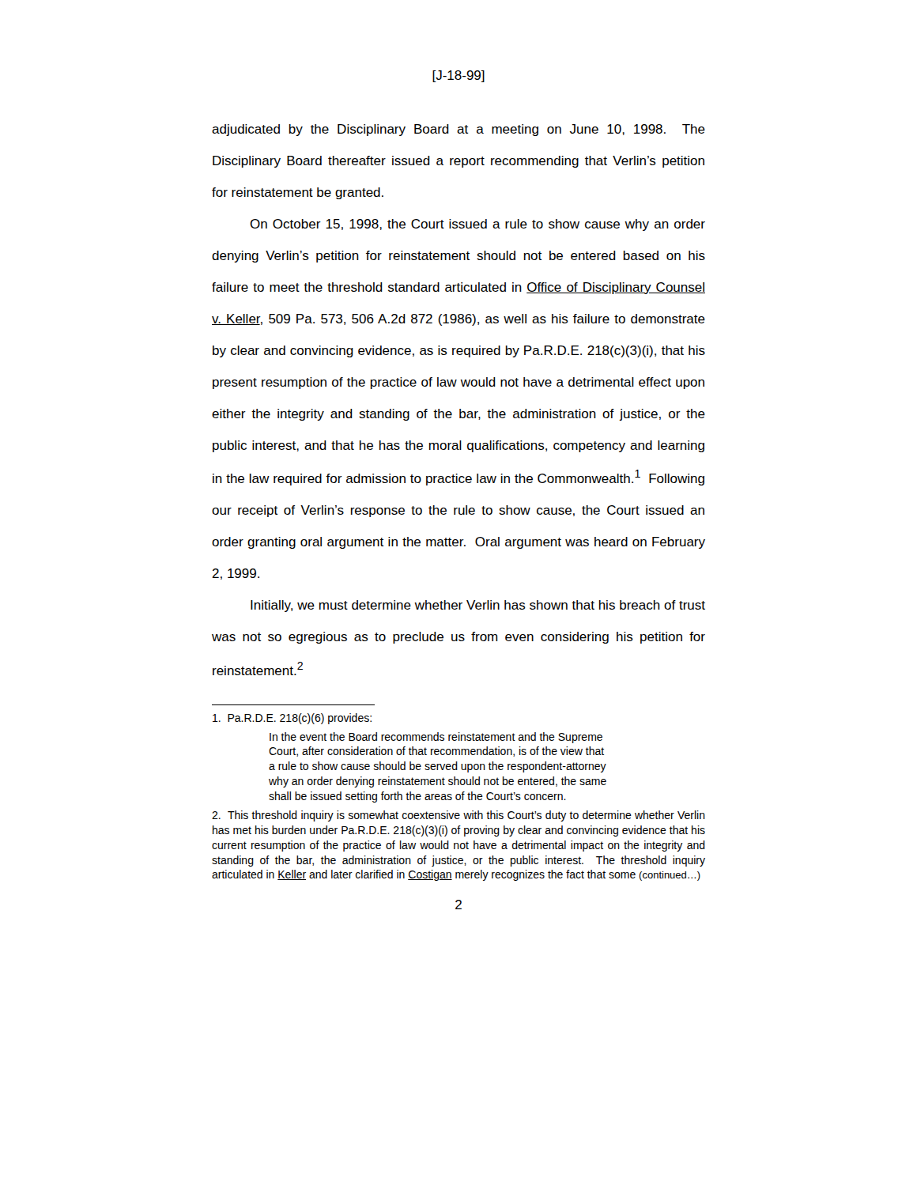[J-18-99]
adjudicated by the Disciplinary Board at a meeting on June 10, 1998. The Disciplinary Board thereafter issued a report recommending that Verlin’s petition for reinstatement be granted.
On October 15, 1998, the Court issued a rule to show cause why an order denying Verlin’s petition for reinstatement should not be entered based on his failure to meet the threshold standard articulated in Office of Disciplinary Counsel v. Keller, 509 Pa. 573, 506 A.2d 872 (1986), as well as his failure to demonstrate by clear and convincing evidence, as is required by Pa.R.D.E. 218(c)(3)(i), that his present resumption of the practice of law would not have a detrimental effect upon either the integrity and standing of the bar, the administration of justice, or the public interest, and that he has the moral qualifications, competency and learning in the law required for admission to practice law in the Commonwealth.1 Following our receipt of Verlin’s response to the rule to show cause, the Court issued an order granting oral argument in the matter. Oral argument was heard on February 2, 1999.
Initially, we must determine whether Verlin has shown that his breach of trust was not so egregious as to preclude us from even considering his petition for reinstatement.2
1. Pa.R.D.E. 218(c)(6) provides:
In the event the Board recommends reinstatement and the Supreme Court, after consideration of that recommendation, is of the view that a rule to show cause should be served upon the respondent-attorney why an order denying reinstatement should not be entered, the same shall be issued setting forth the areas of the Court’s concern.
2. This threshold inquiry is somewhat coextensive with this Court’s duty to determine whether Verlin has met his burden under Pa.R.D.E. 218(c)(3)(i) of proving by clear and convincing evidence that his current resumption of the practice of law would not have a detrimental impact on the integrity and standing of the bar, the administration of justice, or the public interest. The threshold inquiry articulated in Keller and later clarified in Costigan merely recognizes the fact that some (continued…)
2